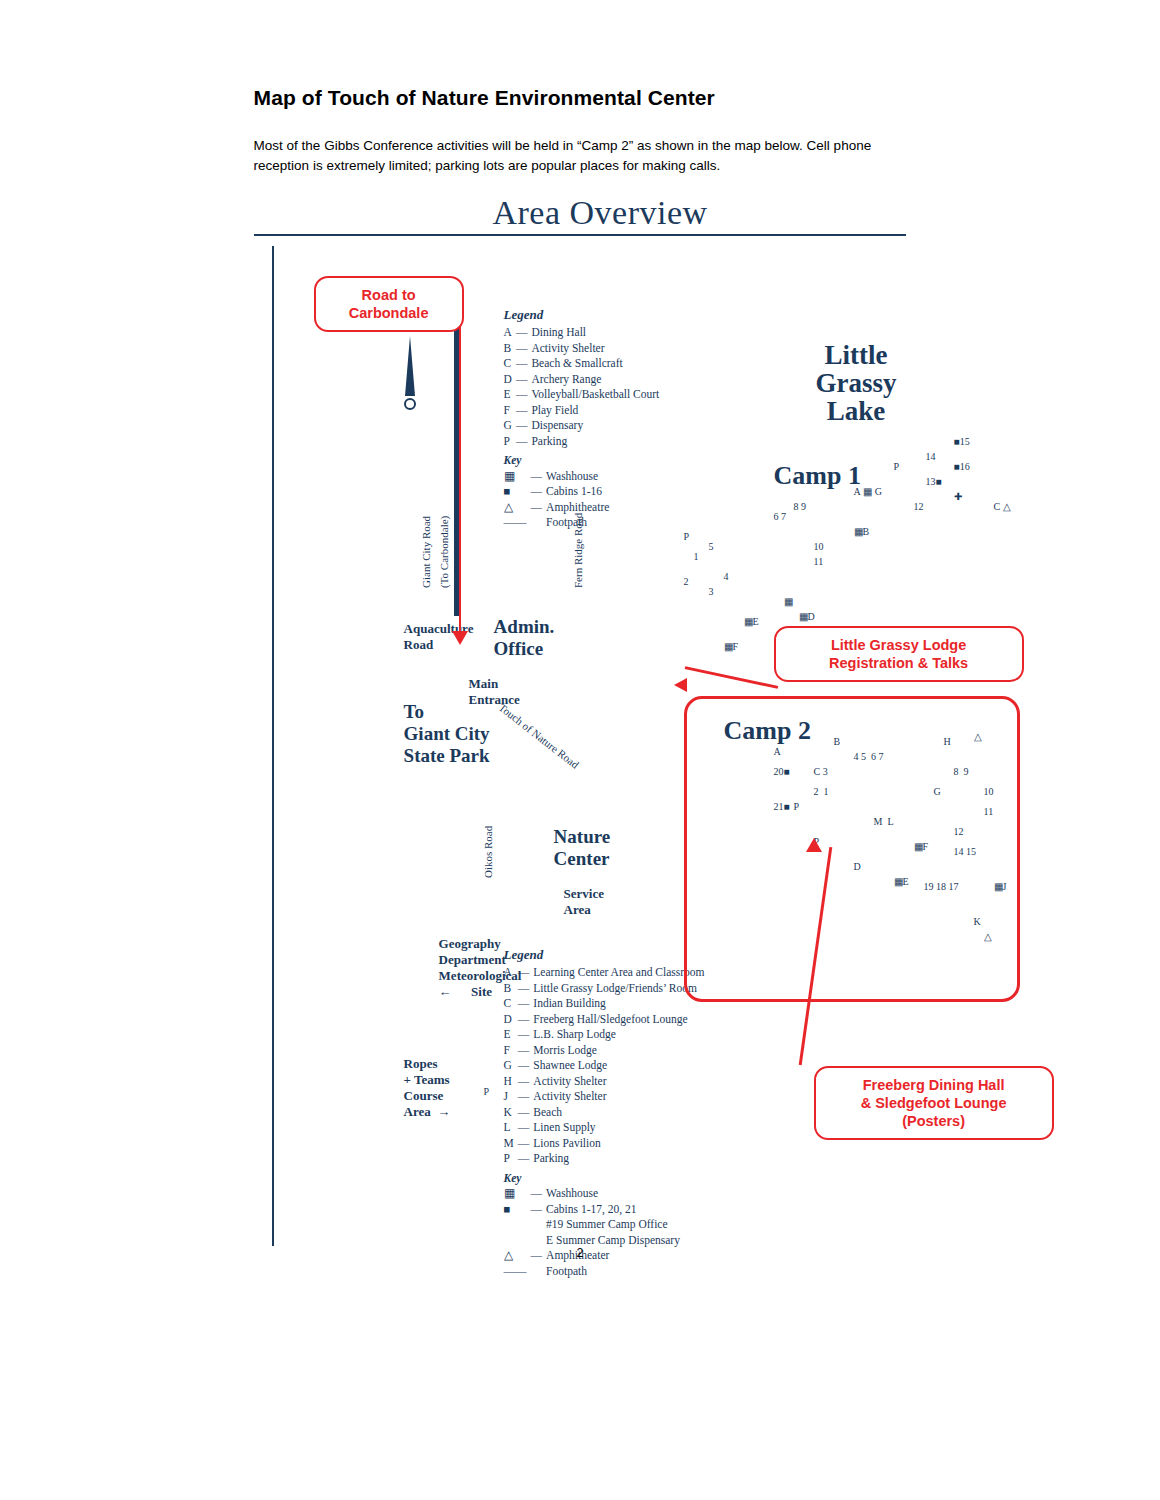Map of Touch of Nature Environmental Center
Most of the Gibbs Conference activities will be held in “Camp 2” as shown in the map below. Cell phone reception is extremely limited; parking lots are popular places for making calls.
Area Overview
N
Little
Grassy
Lake
Road to
Carbondale
Little Grassy Lodge
Registration & Talks
Freeberg Dining Hall
& Sledgefoot Lounge
(Posters)
Legend
| A | — | Dining Hall |
| B | — | Activity Shelter |
| C | — | Beach & Smallcraft |
| D | — | Archery Range |
| E | — | Volleyball/Basketball Court |
| F | — | Play Field |
| G | — | Dispensary |
| P | — | Parking |
Key
| ▦ | — | Washhouse |
| ■ | — | Cabins 1-16 |
| △ | — | Amphitheatre |
| —— | | Footpath |
Legend
| A | — | Learning Center Area and Classroom |
| B | — | Little Grassy Lodge/Friends’ Room |
| C | — | Indian Building |
| D | — | Freeberg Hall/Sledgefoot Lounge |
| E | — | L.B. Sharp Lodge |
| F | — | Morris Lodge |
| G | — | Shawnee Lodge |
| H | — | Activity Shelter |
| J | — | Activity Shelter |
| K | — | Beach |
| L | — | Linen Supply |
| M | — | Lions Pavilion |
| P | — | Parking |
Key
| ▦ | — | Washhouse |
| ■ | — | Cabins 1-17, 20, 21 |
| | | #19 Summer Camp Office |
| | | E Summer Camp Dispensary |
| △ | — | Amphitheater |
| —— | | Footpath |
Camp 1
Camp 2
Admin.
Office
Main
Entrance
To
Giant City
State Park
Aquaculture
Road
Nature
Center
Service
Area
Geography
Department
Meteorological
← Site
Ropes
+ Teams
Course
Area →
Giant City Road
(To Carbondale)
Fern Ridge Road
Touch of Nature Road
Oikos Road
■15
14
■16
13■
✚
12
C △
P
A ▦ G
8 9
6 7
▦B
10
11
P
5
1
2
3
4
▦E
▦F
▦D
▦
A
B
H
△
4 5 6 7
20■
C 3
8 9
2 1
G
10
21■
P
11
M L
12
P
▦F
14 15
D
▦E
19 18 17
▦J
K
△
P
2